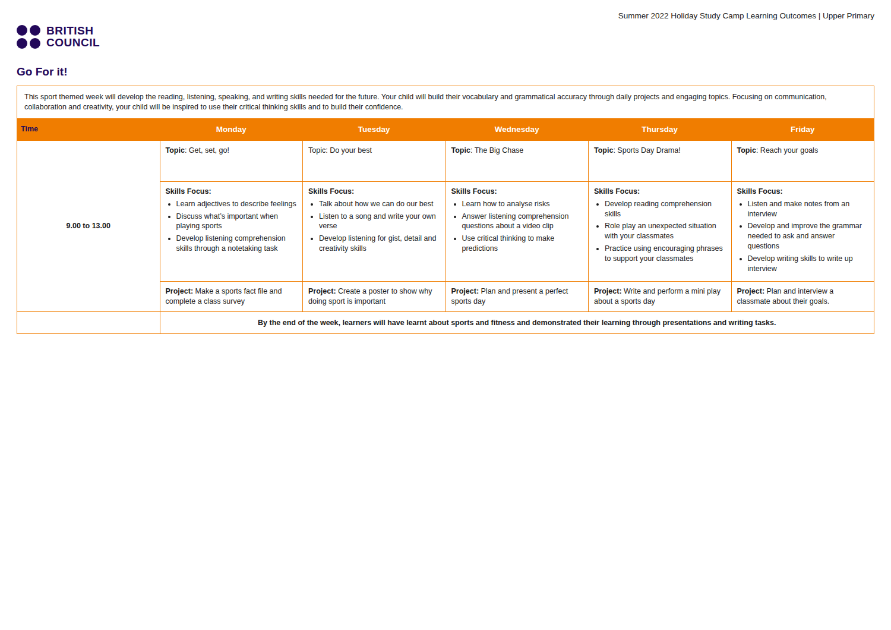Summer 2022 Holiday Study Camp Learning Outcomes | Upper Primary
BRITISH
COUNCIL
Go For it!
This sport themed week will develop the reading, listening, speaking, and writing skills needed for the future. Your child will build their vocabulary and grammatical accuracy through daily projects and engaging topics. Focusing on communication, collaboration and creativity, your child will be inspired to use their critical thinking skills and to build their confidence.
| Time | Monday | Tuesday | Wednesday | Thursday | Friday |
| --- | --- | --- | --- | --- | --- |
| 9.00 to 13.00 | Topic : Get, set, go! | Topic: Do your best | Topic : The Big Chase | Topic : Sports Day Drama! | Topic : Reach your goals |
| Skills Focus: Learn adjectives to describe feelings Discuss what’s important when playing sports Develop listening comprehension skills through a notetaking task | Skills Focus: Talk about how we can do our best Listen to a song and write your own verse Develop listening for gist, detail and creativity skills | Skills Focus: Learn how to analyse risks Answer listening comprehension questions about a video clip Use critical thinking to make predictions | Skills Focus: Develop reading comprehension skills Role play an unexpected situation with your classmates Practice using encouraging phrases to support your classmates | Skills Focus: Listen and make notes from an interview Develop and improve the grammar needed to ask and answer questions Develop writing skills to write up interview |
| Project: Make a sports fact file and complete a class survey | Project: Create a poster to show why doing sport is important | Project: Plan and present a perfect sports day | Project: Write and perform a mini play about a sports day | Project: Plan and interview a classmate about their goals. |
| | By the end of the week, learners will have learnt about sports and fitness and demonstrated their learning through presentations and writing tasks. |